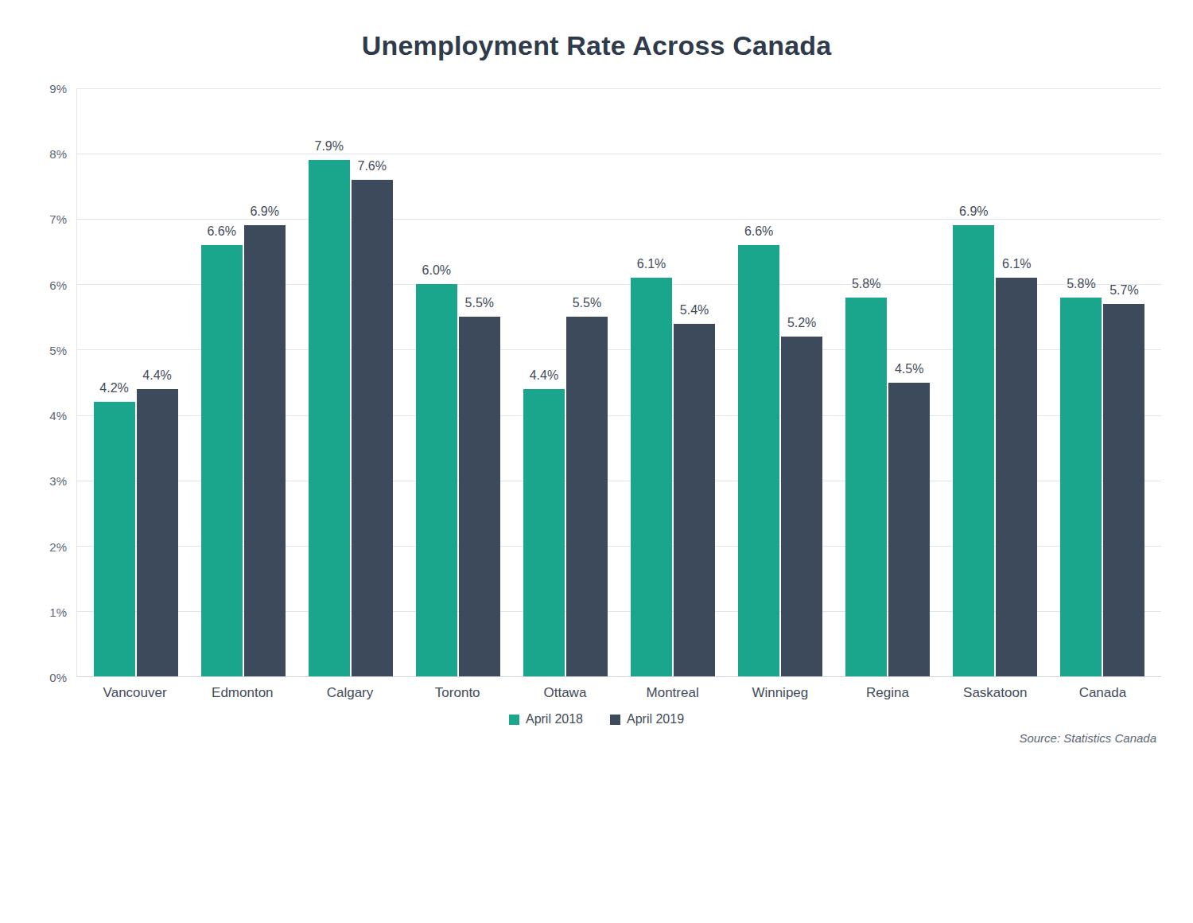Unemployment Rate Across Canada
9% 8% 7% 6% 5% 4% 3% 2% 1% 0%
4.2%
4.4%
6.6%
6.9%
7.9%
7.6%
6.0%
5.5%
4.4%
5.5%
6.1%
5.4%
6.6%
5.2%
5.8%
4.5%
6.9%
6.1%
5.8%
5.7%
Vancouver
Edmonton
Calgary
Toronto
Ottawa
Montreal
Winnipeg
Regina
Saskatoon
Canada
April 2018 April 2019
Source: Statistics Canada